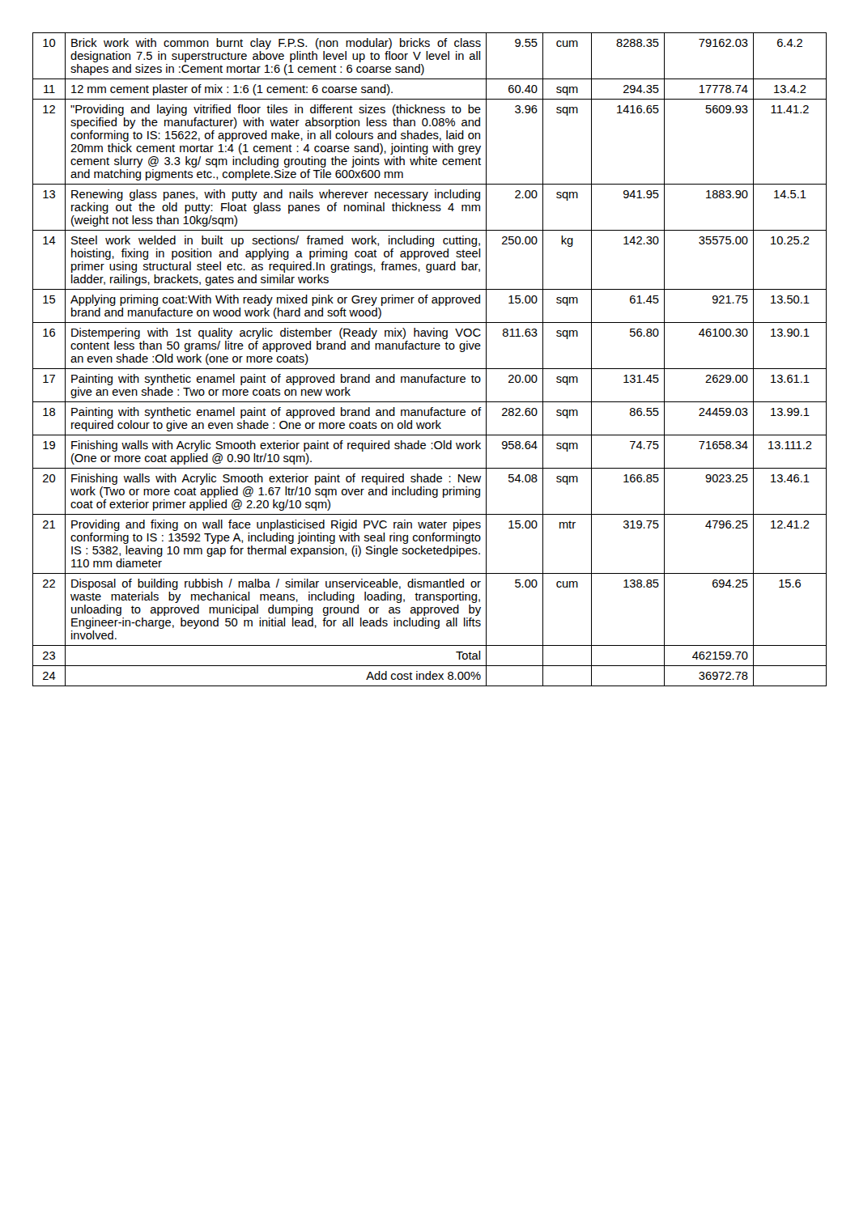| 10 | Brick work with common burnt clay F.P.S. (non modular) bricks of class designation 7.5 in superstructure above plinth level up to floor V level in all shapes and sizes in :Cement mortar 1:6 (1 cement : 6 coarse sand) | 9.55 | cum | 8288.35 | 79162.03 | 6.4.2 |
| 11 | 12 mm cement plaster of mix : 1:6 (1 cement: 6 coarse sand). | 60.40 | sqm | 294.35 | 17778.74 | 13.4.2 |
| 12 | "Providing and laying vitrified floor tiles in different sizes (thickness to be specified by the manufacturer) with water absorption less than 0.08% and conforming to IS: 15622, of approved make, in all colours and shades, laid on 20mm thick cement mortar 1:4 (1 cement : 4 coarse sand), jointing with grey cement slurry @ 3.3 kg/ sqm including grouting the joints with white cement and matching pigments etc., complete.Size of Tile 600x600 mm | 3.96 | sqm | 1416.65 | 5609.93 | 11.41.2 |
| 13 | Renewing glass panes, with putty and nails wherever necessary including racking out the old putty: Float glass panes of nominal thickness 4 mm (weight not less than 10kg/sqm) | 2.00 | sqm | 941.95 | 1883.90 | 14.5.1 |
| 14 | Steel work welded in built up sections/ framed work, including cutting, hoisting, fixing in position and applying a priming coat of approved steel primer using structural steel etc. as required.In gratings, frames, guard bar, ladder, railings, brackets, gates and similar works | 250.00 | kg | 142.30 | 35575.00 | 10.25.2 |
| 15 | Applying priming coat:With With ready mixed pink or Grey primer of approved brand and manufacture on wood work (hard and soft wood) | 15.00 | sqm | 61.45 | 921.75 | 13.50.1 |
| 16 | Distempering with 1st quality acrylic distember (Ready mix) having VOC content less than 50 grams/ litre of approved brand and manufacture to give an even shade :Old work (one or more coats) | 811.63 | sqm | 56.80 | 46100.30 | 13.90.1 |
| 17 | Painting with synthetic enamel paint of approved brand and manufacture to give an even shade : Two or more coats on new work | 20.00 | sqm | 131.45 | 2629.00 | 13.61.1 |
| 18 | Painting with synthetic enamel paint of approved brand and manufacture of required colour to give an even shade : One or more coats on old work | 282.60 | sqm | 86.55 | 24459.03 | 13.99.1 |
| 19 | Finishing walls with Acrylic Smooth exterior paint of required shade :Old work (One or more coat applied @ 0.90 ltr/10 sqm). | 958.64 | sqm | 74.75 | 71658.34 | 13.111.2 |
| 20 | Finishing walls with Acrylic Smooth exterior paint of required shade : New work (Two or more coat applied @ 1.67 ltr/10 sqm over and including priming coat of exterior primer applied @ 2.20 kg/10 sqm) | 54.08 | sqm | 166.85 | 9023.25 | 13.46.1 |
| 21 | Providing and fixing on wall face unplasticised Rigid PVC rain water pipes conforming to IS : 13592 Type A, including jointing with seal ring conformingto IS : 5382, leaving 10 mm gap for thermal expansion, (i) Single socketedpipes. 110 mm diameter | 15.00 | mtr | 319.75 | 4796.25 | 12.41.2 |
| 22 | Disposal of building rubbish / malba / similar unserviceable, dismantled or waste materials by mechanical means, including loading, transporting, unloading to approved municipal dumping ground or as approved by Engineer-in-charge, beyond 50 m initial lead, for all leads including all lifts involved. | 5.00 | cum | 138.85 | 694.25 | 15.6 |
| 23 | Total | | | | 462159.70 | |
| 24 | Add cost index 8.00% | | | | 36972.78 | |